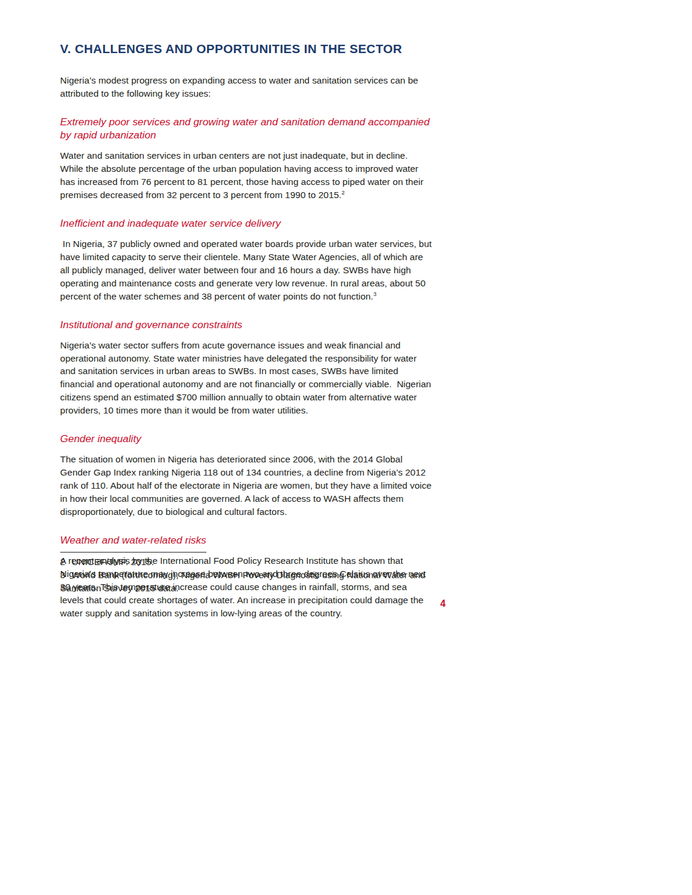V. CHALLENGES AND OPPORTUNITIES IN THE SECTOR
Nigeria’s modest progress on expanding access to water and sanitation services can be attributed to the following key issues:
Extremely poor services and growing water and sanitation demand accompanied by rapid urbanization
Water and sanitation services in urban centers are not just inadequate, but in decline. While the absolute percentage of the urban population having access to improved water has increased from 76 percent to 81 percent, those having access to piped water on their premises decreased from 32 percent to 3 percent from 1990 to 2015.2
Inefficient and inadequate water service delivery
In Nigeria, 37 publicly owned and operated water boards provide urban water services, but have limited capacity to serve their clientele. Many State Water Agencies, all of which are all publicly managed, deliver water between four and 16 hours a day. SWBs have high operating and maintenance costs and generate very low revenue. In rural areas, about 50 percent of the water schemes and 38 percent of water points do not function.3
Institutional and governance constraints
Nigeria’s water sector suffers from acute governance issues and weak financial and operational autonomy. State water ministries have delegated the responsibility for water and sanitation services in urban areas to SWBs. In most cases, SWBs have limited financial and operational autonomy and are not financially or commercially viable. Nigerian citizens spend an estimated $700 million annually to obtain water from alternative water providers, 10 times more than it would be from water utilities.
Gender inequality
The situation of women in Nigeria has deteriorated since 2006, with the 2014 Global Gender Gap Index ranking Nigeria 118 out of 134 countries, a decline from Nigeria’s 2012 rank of 110. About half of the electorate in Nigeria are women, but they have a limited voice in how their local communities are governed. A lack of access to WASH affects them disproportionately, due to biological and cultural factors.
Weather and water-related risks
A recent analysis by the International Food Policy Research Institute has shown that Nigeria’s temperature may increase between two and three degrees Celsius over the next 30 years. This temperature increase could cause changes in rainfall, storms, and sea levels that could create shortages of water. An increase in precipitation could damage the water supply and sanitation systems in low-lying areas of the country.
2 UNICEF/JMP. 2015.
3 World Bank (forthcoming), Nigeria WASH Poverty Diagnostic using National Water and Sanitation Survey 2015 data.
4